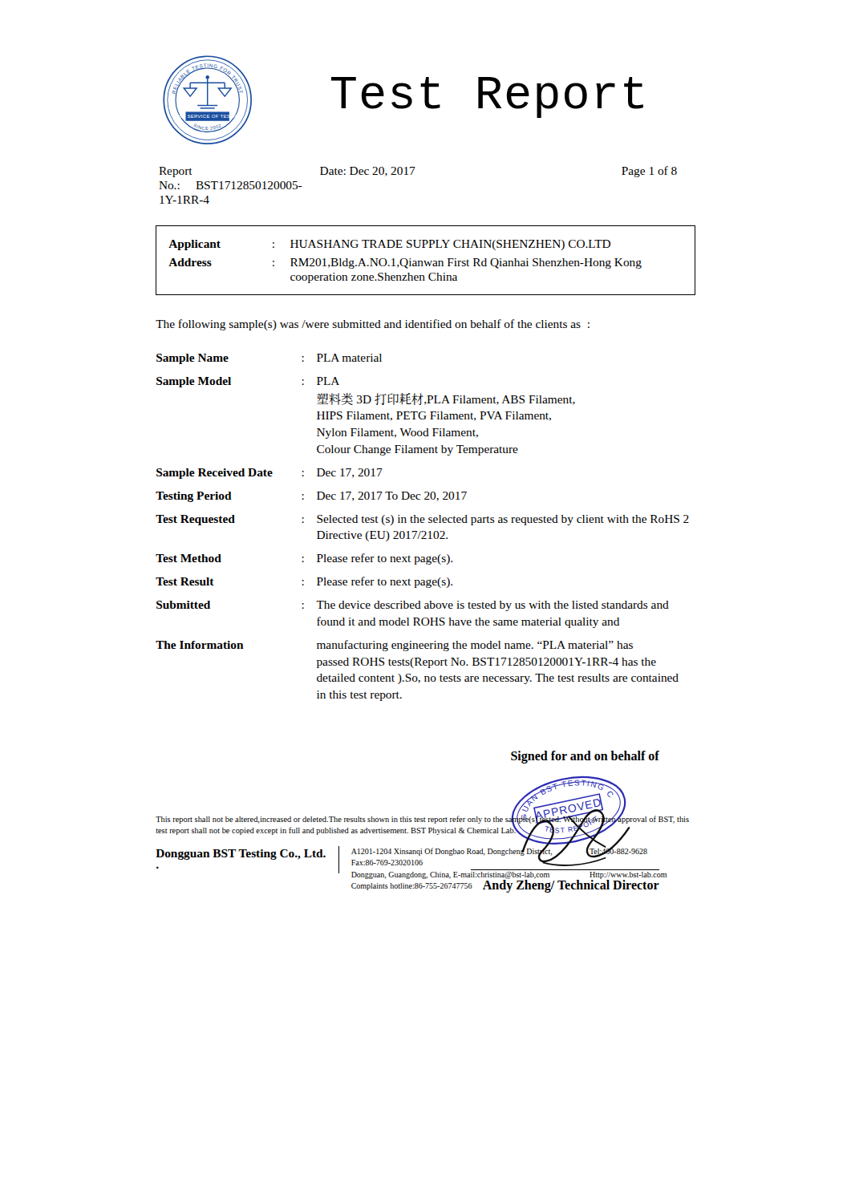RELIABLE TESTING FOR TRUST SINCE 2002 BEST SERVICE OF TESTING
Test Report
Report No.: BST1712850120005-1Y-1RR-4
Date: Dec 20, 2017
Page 1 of 8
| Applicant | : | HUASHANG TRADE SUPPLY CHAIN(SHENZHEN) CO.LTD |
| Address | : | RM201,Bldg.A.NO.1,Qianwan First Rd Qianhai Shenzhen-Hong Kong cooperation zone.Shenzhen China |
The following sample(s) was /were submitted and identified on behalf of the clients as :
| Sample Name | : | PLA material |
| Sample Model | : | PLA 塑料类 3D 打印耗材 ,PLA Filament, ABS Filament, HIPS Filament, PETG Filament, PVA Filament, Nylon Filament, Wood Filament, Colour Change Filament by Temperature |
| Sample Received Date | : | Dec 17, 2017 |
| Testing Period | : | Dec 17, 2017 To Dec 20, 2017 |
| Test Requested | : | Selected test (s) in the selected parts as requested by client with the RoHS 2 Directive (EU) 2017/2102. |
| Test Method | : | Please refer to next page(s). |
| Test Result | : | Please refer to next page(s). |
| Submitted | : | The device described above is tested by us with the listed standards and found it and model ROHS have the same material quality and |
| The Information | | manufacturing engineering the model name. “PLA material” has passed ROHS tests(Report No. BST1712850120001Y-1RR-4 has the detailed content ).So, no tests are necessary. The test results are contained in this test report. |
Signed for and on behalf of
DONGGUAN BST TESTING CO.,LTD TEST REPORT APPROVED
Andy Zheng/ Technical Director
This report shall not be altered,increased or deleted.The results shown in this test report refer only to the sample(s) tested. Without written approval of BST, this test report shall not be copied except in full and published as advertisement. BST Physical & Chemical Lab.
Dongguan BST Testing Co., Ltd. .
A1201-1204 Xinsanqi Of Dongbao Road, Dongcheng District, Tel:400-882-9628 Fax:86-769-23020106 Dongguan, Guangdong, China, E-mail:christina@bst-lab,com Http://www.bst-lab.com Complaints hotline:86-755-26747756